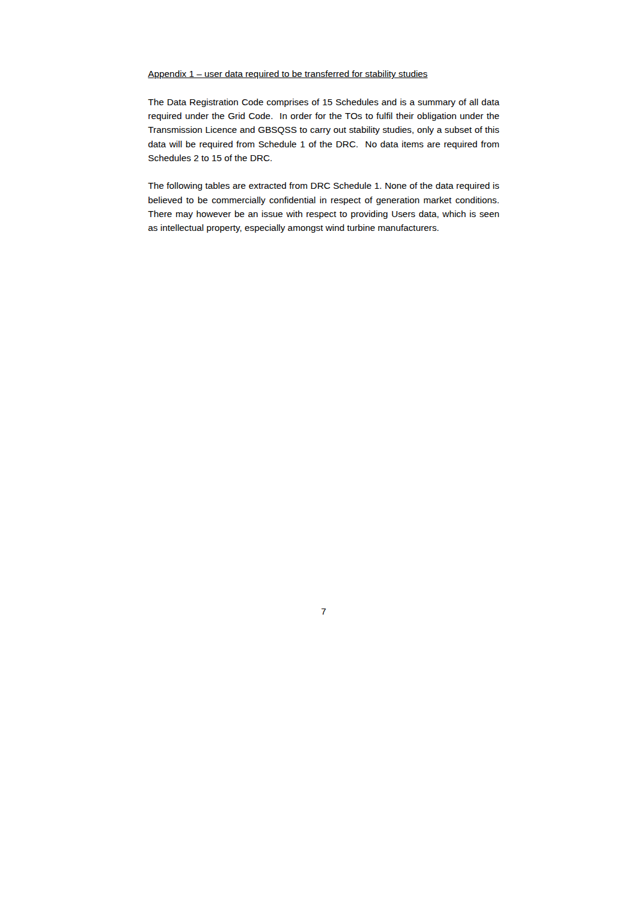Appendix 1 – user data required to be transferred for stability studies
The Data Registration Code comprises of 15 Schedules and is a summary of all data required under the Grid Code. In order for the TOs to fulfil their obligation under the Transmission Licence and GBSQSS to carry out stability studies, only a subset of this data will be required from Schedule 1 of the DRC. No data items are required from Schedules 2 to 15 of the DRC.
The following tables are extracted from DRC Schedule 1. None of the data required is believed to be commercially confidential in respect of generation market conditions. There may however be an issue with respect to providing Users data, which is seen as intellectual property, especially amongst wind turbine manufacturers.
7